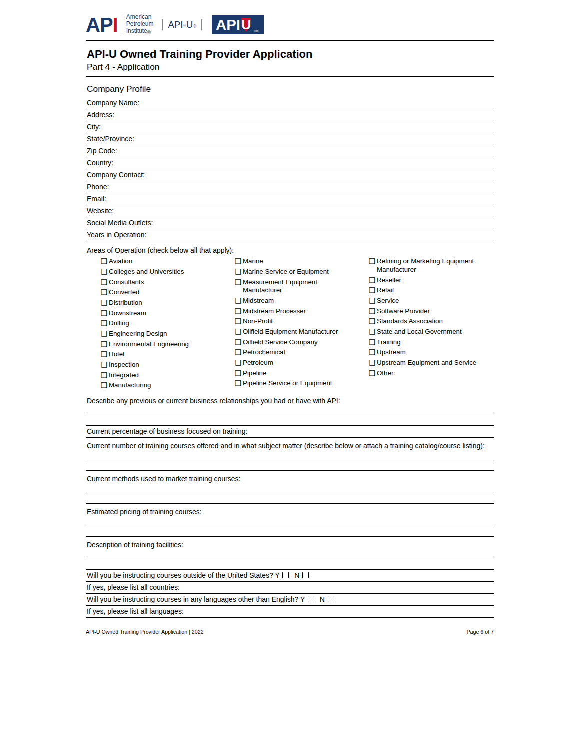API
American
Petroleum
Institute®
API-U®
APIUTM
API-U Owned Training Provider Application
Part 4 - Application
Company Profile
Company Name:
Address:
City:
State/Province:
Zip Code:
Country:
Company Contact:
Phone:
Email:
Website:
Social Media Outlets:
Years in Operation:
Areas of Operation (check below all that apply):
Aviation Colleges and Universities Consultants Converted Distribution Downstream Drilling Engineering Design Environmental Engineering Hotel Inspection Integrated Manufacturing
Marine Marine Service or Equipment Measurement EquipmentManufacturer Midstream Midstream Processer Non-Profit Oilfield Equipment Manufacturer Oilfield Service Company Petrochemical Petroleum Pipeline Pipeline Service or Equipment
Refining or Marketing EquipmentManufacturer Reseller Retail Service Software Provider Standards Association State and Local Government Training Upstream Upstream Equipment and Service Other:
Describe any previous or current business relationships you had or have with API:
Current percentage of business focused on training:
Current number of training courses offered and in what subject matter (describe below or attach a training catalog/course listing):
Current methods used to market training courses:
Estimated pricing of training courses:
Description of training facilities:
Will you be instructing courses outside of the United States? Y N
If yes, please list all countries:
Will you be instructing courses in any languages other than English? Y N
If yes, please list all languages:
API-U Owned Training Provider Application | 2022
Page 6 of 7